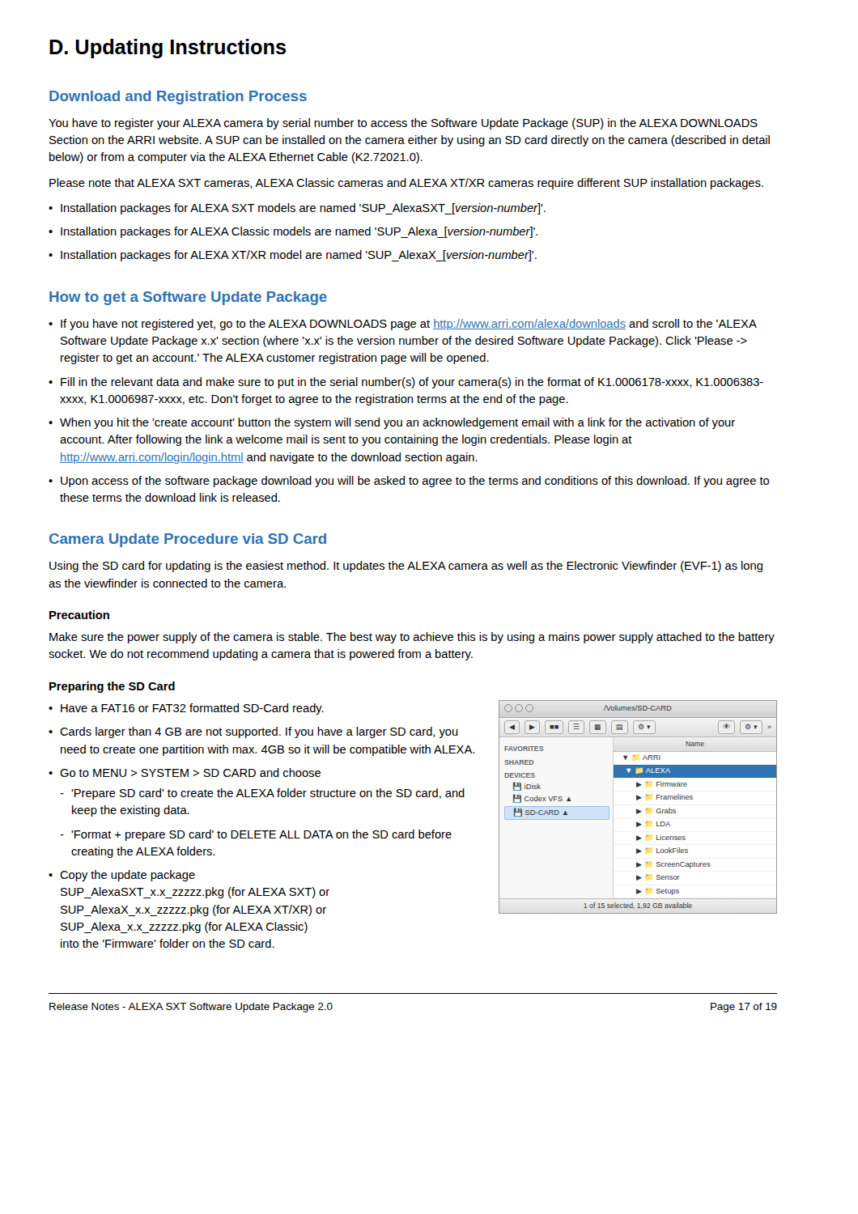D. Updating Instructions
Download and Registration Process
You have to register your ALEXA camera by serial number to access the Software Update Package (SUP) in the ALEXA DOWNLOADS Section on the ARRI website. A SUP can be installed on the camera either by using an SD card directly on the camera (described in detail below) or from a computer via the ALEXA Ethernet Cable (K2.72021.0).
Please note that ALEXA SXT cameras, ALEXA Classic cameras and ALEXA XT/XR cameras require different SUP installation packages.
Installation packages for ALEXA SXT models are named 'SUP_AlexaSXT_[version-number]'.
Installation packages for ALEXA Classic models are named 'SUP_Alexa_[version-number]'.
Installation packages for ALEXA XT/XR model are named 'SUP_AlexaX_[version-number]'.
How to get a Software Update Package
If you have not registered yet, go to the ALEXA DOWNLOADS page at http://www.arri.com/alexa/downloads and scroll to the 'ALEXA Software Update Package x.x' section (where 'x.x' is the version number of the desired Software Update Package). Click 'Please -> register to get an account.' The ALEXA customer registration page will be opened.
Fill in the relevant data and make sure to put in the serial number(s) of your camera(s) in the format of K1.0006178-xxxx, K1.0006383-xxxx, K1.0006987-xxxx, etc. Don't forget to agree to the registration terms at the end of the page.
When you hit the 'create account' button the system will send you an acknowledgement email with a link for the activation of your account. After following the link a welcome mail is sent to you containing the login credentials. Please login at http://www.arri.com/login/login.html and navigate to the download section again.
Upon access of the software package download you will be asked to agree to the terms and conditions of this download. If you agree to these terms the download link is released.
Camera Update Procedure via SD Card
Using the SD card for updating is the easiest method. It updates the ALEXA camera as well as the Electronic Viewfinder (EVF-1) as long as the viewfinder is connected to the camera.
Precaution
Make sure the power supply of the camera is stable. The best way to achieve this is by using a mains power supply attached to the battery socket. We do not recommend updating a camera that is powered from a battery.
Preparing the SD Card
Have a FAT16 or FAT32 formatted SD-Card ready.
Cards larger than 4 GB are not supported. If you have a larger SD card, you need to create one partition with max. 4GB so it will be compatible with ALEXA.
Go to MENU > SYSTEM > SD CARD and choose
'Prepare SD card' to create the ALEXA folder structure on the SD card, and keep the existing data.
'Format + prepare SD card' to DELETE ALL DATA on the SD card before creating the ALEXA folders.
Copy the update package
SUP_AlexaSXT_x.x_zzzzz.pkg (for ALEXA SXT) or
SUP_AlexaX_x.x_zzzzz.pkg (for ALEXA XT/XR) or
SUP_Alexa_x.x_zzzzz.pkg (for ALEXA Classic)
into the 'Firmware' folder on the SD card.
/Volumes/SD-CARD
◀▶ ■■☰▦▤ ⚙ ▾ 👁⚙ ▾ »
FAVORITES
SHARED
DEVICES
💾 iDisk
💾 Codex VFS ▲
💾 SD-CARD ▲
Name
▼ 📁 ARRI
▼ 📁 ALEXA
▶ 📁 Firmware
▶ 📁 Framelines
▶ 📁 Grabs
▶ 📁 LDA
▶ 📁 Licenses
▶ 📁 LookFiles
▶ 📁 ScreenCaptures
▶ 📁 Sensor
▶ 📁 Setups
1 of 15 selected, 1,92 GB available
Release Notes - ALEXA SXT Software Update Package 2.0 Page 17 of 19